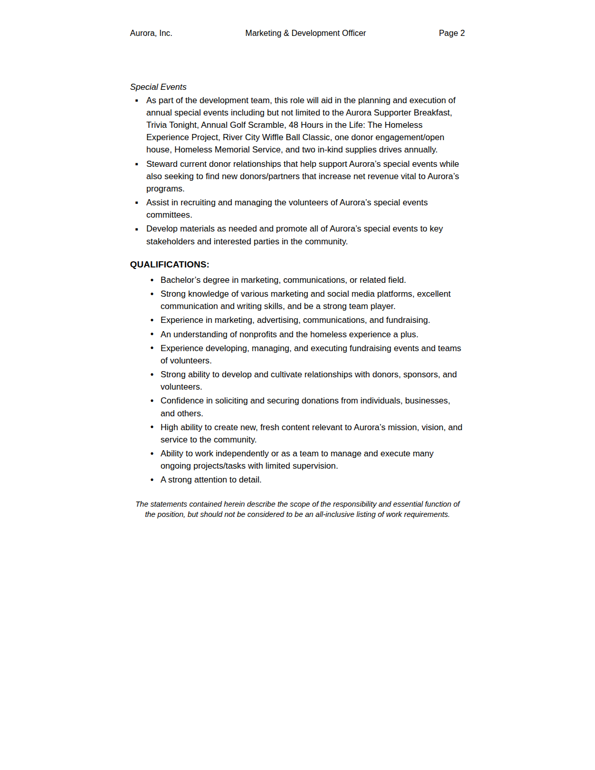Aurora, Inc.
Marketing & Development Officer
Page 2
Special Events
As part of the development team, this role will aid in the planning and execution of annual special events including but not limited to the Aurora Supporter Breakfast, Trivia Tonight, Annual Golf Scramble, 48 Hours in the Life: The Homeless Experience Project, River City Wiffle Ball Classic, one donor engagement/open house, Homeless Memorial Service, and two in-kind supplies drives annually.
Steward current donor relationships that help support Aurora’s special events while also seeking to find new donors/partners that increase net revenue vital to Aurora’s programs.
Assist in recruiting and managing the volunteers of Aurora’s special events committees.
Develop materials as needed and promote all of Aurora’s special events to key stakeholders and interested parties in the community.
QUALIFICATIONS:
Bachelor’s degree in marketing, communications, or related field.
Strong knowledge of various marketing and social media platforms, excellent communication and writing skills, and be a strong team player.
Experience in marketing, advertising, communications, and fundraising.
An understanding of nonprofits and the homeless experience a plus.
Experience developing, managing, and executing fundraising events and teams of volunteers.
Strong ability to develop and cultivate relationships with donors, sponsors, and volunteers.
Confidence in soliciting and securing donations from individuals, businesses, and others.
High ability to create new, fresh content relevant to Aurora’s mission, vision, and service to the community.
Ability to work independently or as a team to manage and execute many ongoing projects/tasks with limited supervision.
A strong attention to detail.
The statements contained herein describe the scope of the responsibility and essential function of the position, but should not be considered to be an all-inclusive listing of work requirements.